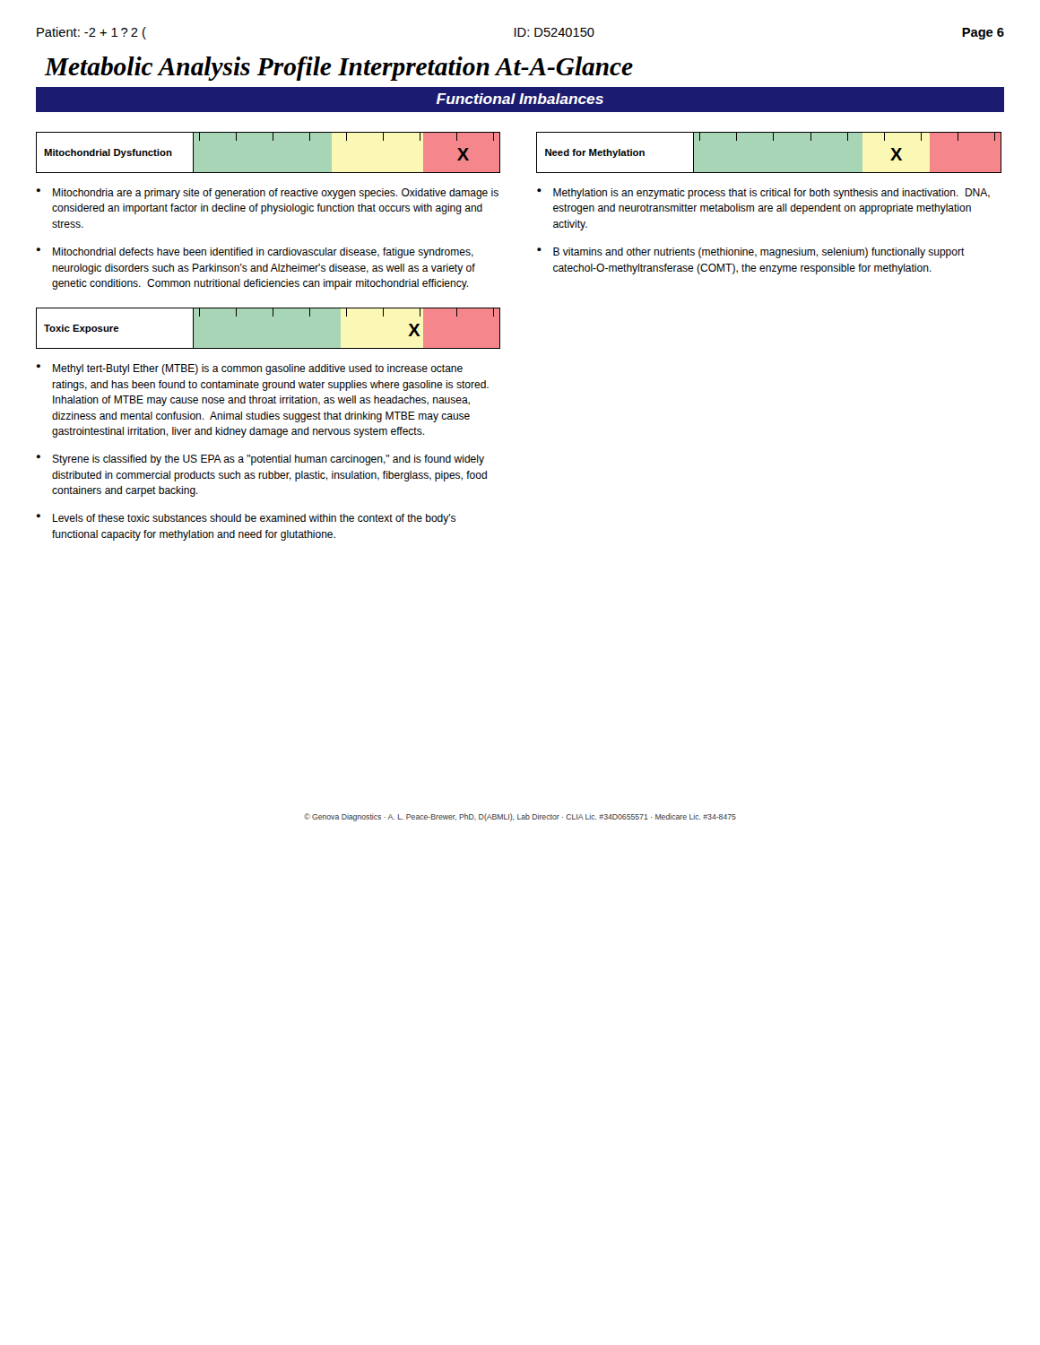Patient: -2 + 1 ? 2 (
ID: D5240150
Page 6
Metabolic Analysis Profile Interpretation At-A-Glance
Functional Imbalances
Mitochondrial Dysfunction
X
Mitochondria are a primary site of generation of reactive oxygen species. Oxidative damage is considered an important factor in decline of physiologic function that occurs with aging and stress.
Mitochondrial defects have been identified in cardiovascular disease, fatigue syndromes, neurologic disorders such as Parkinson's and Alzheimer's disease, as well as a variety of genetic conditions. Common nutritional deficiencies can impair mitochondrial efficiency.
Toxic Exposure
X
Methyl tert-Butyl Ether (MTBE) is a common gasoline additive used to increase octane ratings, and has been found to contaminate ground water supplies where gasoline is stored. Inhalation of MTBE may cause nose and throat irritation, as well as headaches, nausea, dizziness and mental confusion. Animal studies suggest that drinking MTBE may cause gastrointestinal irritation, liver and kidney damage and nervous system effects.
Styrene is classified by the US EPA as a "potential human carcinogen," and is found widely distributed in commercial products such as rubber, plastic, insulation, fiberglass, pipes, food containers and carpet backing.
Levels of these toxic substances should be examined within the context of the body's functional capacity for methylation and need for glutathione.
Need for Methylation
X
Methylation is an enzymatic process that is critical for both synthesis and inactivation. DNA, estrogen and neurotransmitter metabolism are all dependent on appropriate methylation activity.
B vitamins and other nutrients (methionine, magnesium, selenium) functionally support catechol-O-methyltransferase (COMT), the enzyme responsible for methylation.
© Genova Diagnostics · A. L. Peace-Brewer, PhD, D(ABMLI), Lab Director · CLIA Lic. #34D0655571 · Medicare Lic. #34-8475